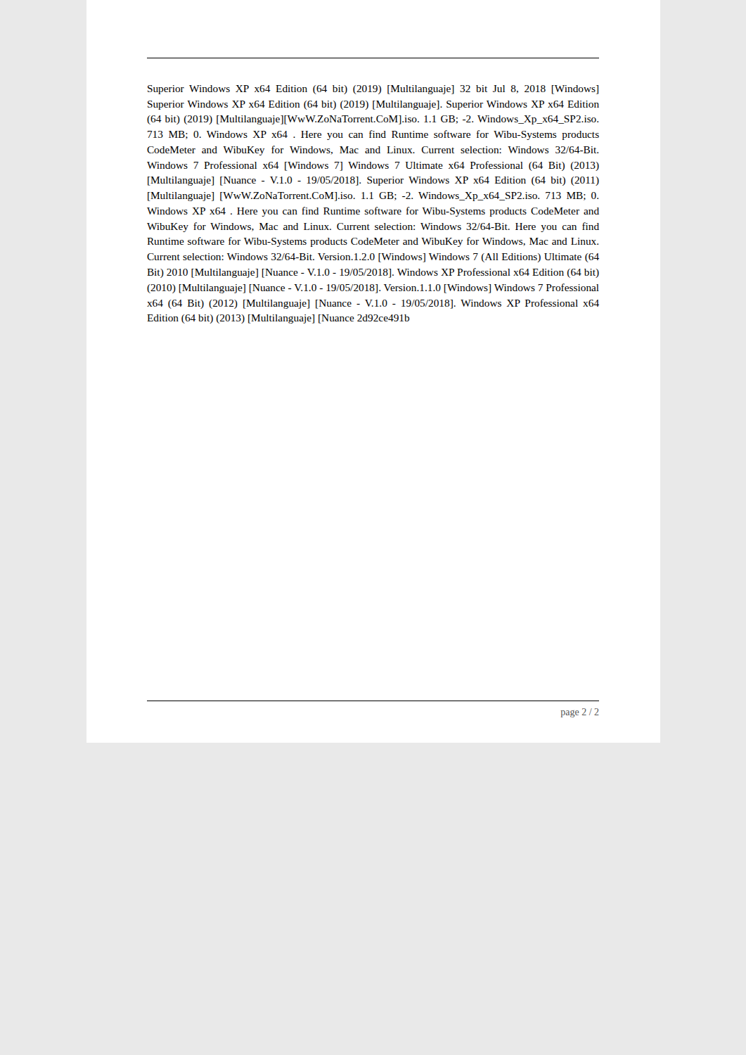Superior Windows XP x64 Edition (64 bit) (2019) [Multilanguaje] 32 bit Jul 8, 2018 [Windows] Superior Windows XP x64 Edition (64 bit) (2019) [Multilanguaje]. Superior Windows XP x64 Edition (64 bit) (2019) [Multilanguaje][WwW.ZoNaTorrent.CoM].iso. 1.1 GB; -2. Windows_Xp_x64_SP2.iso. 713 MB; 0. Windows XP x64 . Here you can find Runtime software for Wibu-Systems products CodeMeter and WibuKey for Windows, Mac and Linux. Current selection: Windows 32/64-Bit. Windows 7 Professional x64 [Windows 7] Windows 7 Ultimate x64 Professional (64 Bit) (2013) [Multilanguaje] [Nuance - V.1.0 - 19/05/2018]. Superior Windows XP x64 Edition (64 bit) (2011) [Multilanguaje] [WwW.ZoNaTorrent.CoM].iso. 1.1 GB; -2. Windows_Xp_x64_SP2.iso. 713 MB; 0. Windows XP x64 . Here you can find Runtime software for Wibu-Systems products CodeMeter and WibuKey for Windows, Mac and Linux. Current selection: Windows 32/64-Bit. Here you can find Runtime software for Wibu-Systems products CodeMeter and WibuKey for Windows, Mac and Linux. Current selection: Windows 32/64-Bit. Version.1.2.0 [Windows] Windows 7 (All Editions) Ultimate (64 Bit) 2010 [Multilanguaje] [Nuance - V.1.0 - 19/05/2018]. Windows XP Professional x64 Edition (64 bit) (2010) [Multilanguaje] [Nuance - V.1.0 - 19/05/2018]. Version.1.1.0 [Windows] Windows 7 Professional x64 (64 Bit) (2012) [Multilanguaje] [Nuance - V.1.0 - 19/05/2018]. Windows XP Professional x64 Edition (64 bit) (2013) [Multilanguaje] [Nuance 2d92ce491b
page 2 / 2